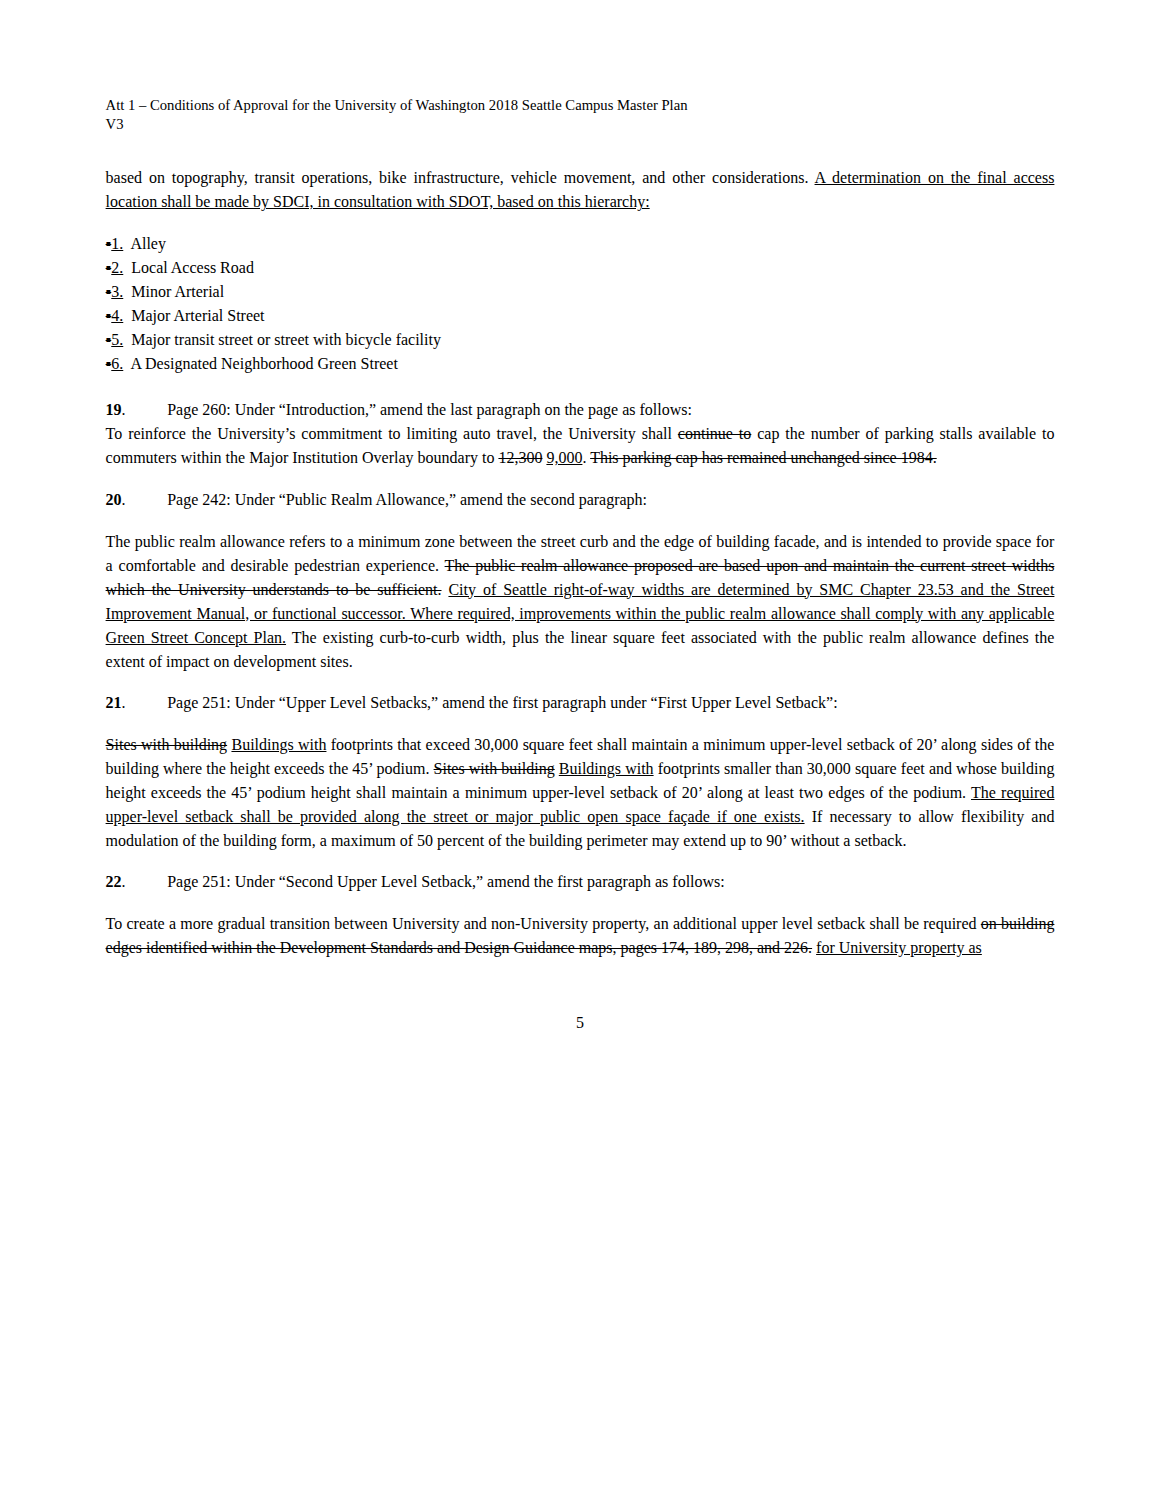Att 1 – Conditions of Approval for the University of Washington 2018 Seattle Campus Master Plan
V3
based on topography, transit operations, bike infrastructure, vehicle movement, and other considerations. A determination on the final access location shall be made by SDCI, in consultation with SDOT, based on this hierarchy:
▪1. Alley
▪2. Local Access Road
▪3. Minor Arterial
▪4. Major Arterial Street
▪5. Major transit street or street with bicycle facility
▪6. A Designated Neighborhood Green Street
19. Page 260: Under “Introduction,” amend the last paragraph on the page as follows:
To reinforce the University’s commitment to limiting auto travel, the University shall continue to cap the number of parking stalls available to commuters within the Major Institution Overlay boundary to 12,300 9,000. This parking cap has remained unchanged since 1984.
20. Page 242: Under “Public Realm Allowance,” amend the second paragraph:
The public realm allowance refers to a minimum zone between the street curb and the edge of building facade, and is intended to provide space for a comfortable and desirable pedestrian experience. The public realm allowance proposed are based upon and maintain the current street widths which the University understands to be sufficient. City of Seattle right-of-way widths are determined by SMC Chapter 23.53 and the Street Improvement Manual, or functional successor. Where required, improvements within the public realm allowance shall comply with any applicable Green Street Concept Plan. The existing curb-to-curb width, plus the linear square feet associated with the public realm allowance defines the extent of impact on development sites.
21. Page 251: Under “Upper Level Setbacks,” amend the first paragraph under “First Upper Level Setback”:
Sites with building Buildings with footprints that exceed 30,000 square feet shall maintain a minimum upper-level setback of 20’ along sides of the building where the height exceeds the 45’ podium. Sites with building Buildings with footprints smaller than 30,000 square feet and whose building height exceeds the 45’ podium height shall maintain a minimum upper-level setback of 20’ along at least two edges of the podium. The required upper-level setback shall be provided along the street or major public open space façade if one exists. If necessary to allow flexibility and modulation of the building form, a maximum of 50 percent of the building perimeter may extend up to 90’ without a setback.
22. Page 251: Under “Second Upper Level Setback,” amend the first paragraph as follows:
To create a more gradual transition between University and non-University property, an additional upper level setback shall be required on building edges identified within the Development Standards and Design Guidance maps, pages 174, 189, 298, and 226. for University property as
5